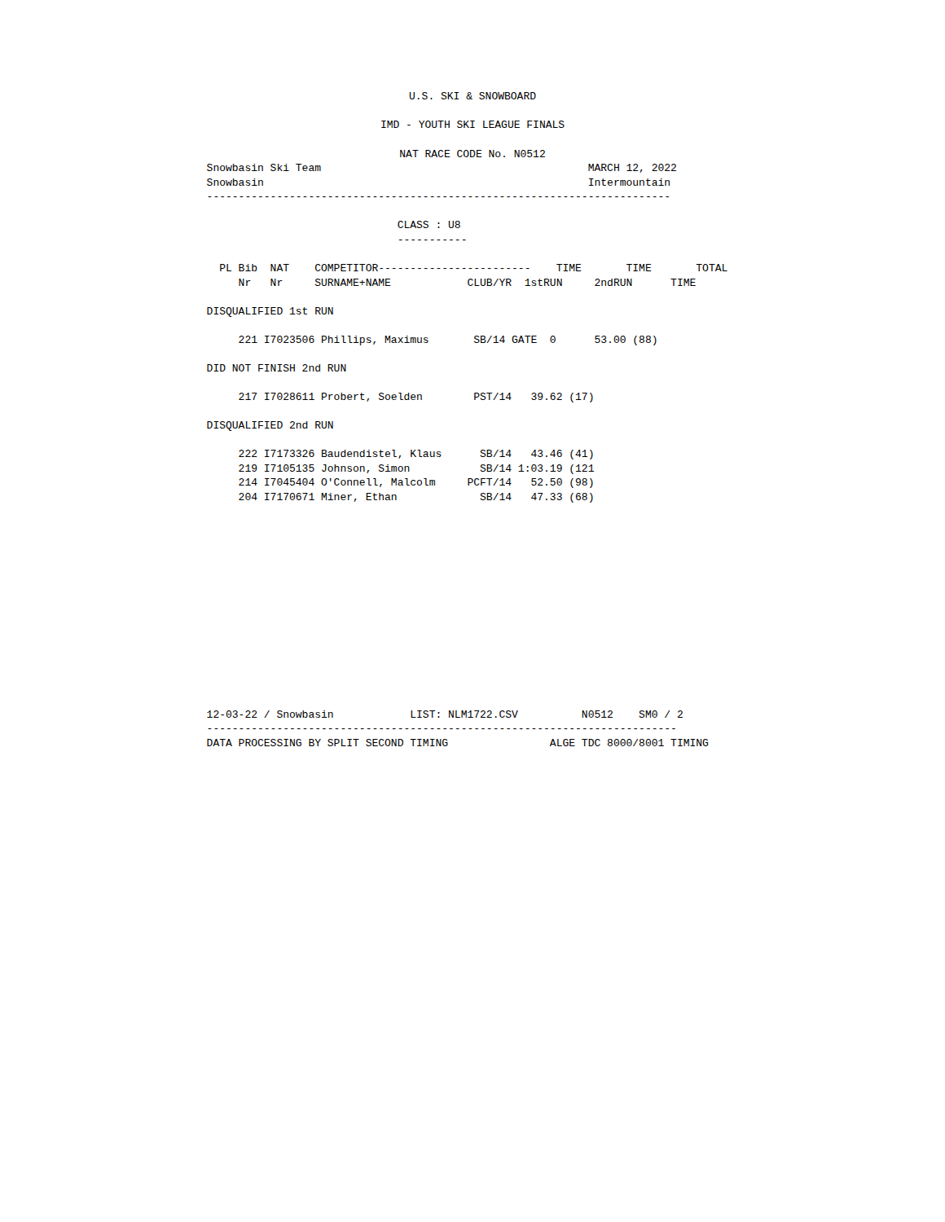U.S. SKI & SNOWBOARD
IMD - YOUTH SKI LEAGUE FINALS
NAT RACE CODE No. N0512
Snowbasin Ski Team                                          MARCH 12, 2022
Snowbasin                                                   Intermountain
-------------------------------------------------------------------------
                              CLASS : U8
                              -----------
  PL Bib  NAT    COMPETITOR------------------------    TIME       TIME       TOTAL
     Nr   Nr     SURNAME+NAME            CLUB/YR  1stRUN     2ndRUN      TIME

DISQUALIFIED 1st RUN

     221 I7023506 Phillips, Maximus       SB/14 GATE  0      53.00 (88)

DID NOT FINISH 2nd RUN

     217 I7028611 Probert, Soelden        PST/14   39.62 (17)

DISQUALIFIED 2nd RUN

     222 I7173326 Baudendistel, Klaus      SB/14   43.46 (41)
     219 I7105135 Johnson, Simon           SB/14 1:03.19 (121
     214 I7045404 O'Connell, Malcolm     PCFT/14   52.50 (98)
     204 I7170671 Miner, Ethan             SB/14   47.33 (68)
12-03-22 / Snowbasin            LIST: NLM1722.CSV          N0512    SM0 / 2
--------------------------------------------------------------------------
DATA PROCESSING BY SPLIT SECOND TIMING                ALGE TDC 8000/8001 TIMING